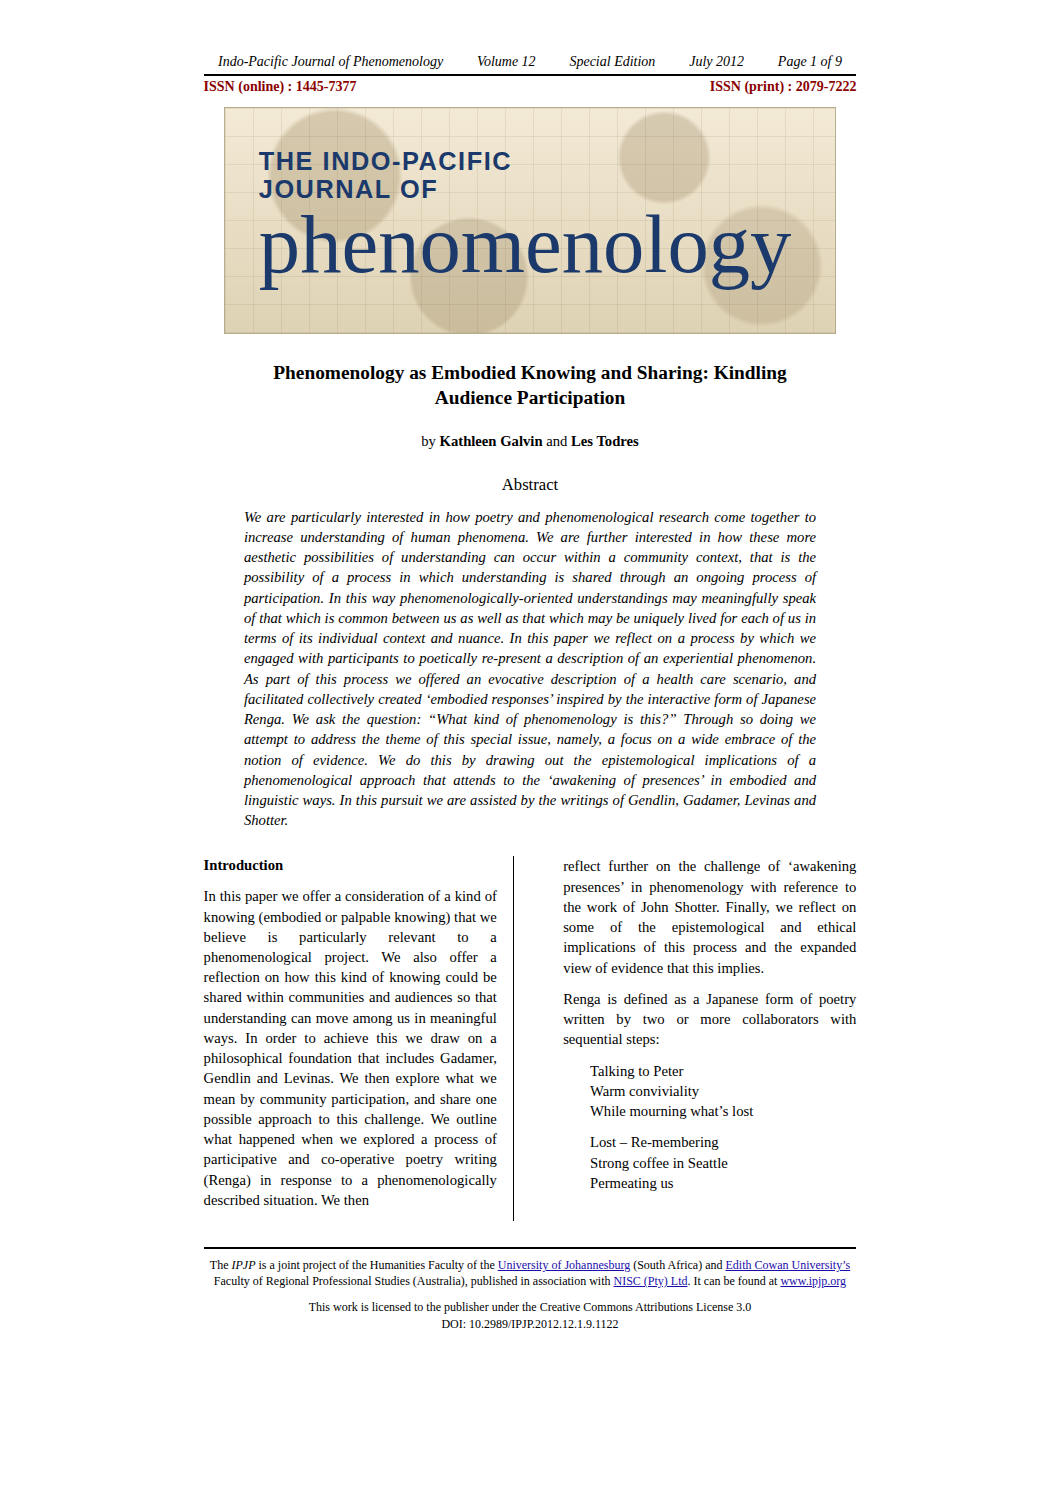Indo-Pacific Journal of Phenomenology Volume 12 Special Edition July 2012 Page 1 of 9
ISSN (online) : 1445-7377 ISSN (print) : 2079-7222
THE INDO-PACIFIC
JOURNAL OF
phenomenology
Phenomenology as Embodied Knowing and Sharing: Kindling Audience Participation
by Kathleen Galvin and Les Todres
Abstract
We are particularly interested in how poetry and phenomenological research come together to increase understanding of human phenomena. We are further interested in how these more aesthetic possibilities of understanding can occur within a community context, that is the possibility of a process in which understanding is shared through an ongoing process of participation. In this way phenomenologically-oriented understandings may meaningfully speak of that which is common between us as well as that which may be uniquely lived for each of us in terms of its individual context and nuance. In this paper we reflect on a process by which we engaged with participants to poetically re-present a description of an experiential phenomenon. As part of this process we offered an evocative description of a health care scenario, and facilitated collectively created ‘embodied responses’ inspired by the interactive form of Japanese Renga. We ask the question: “What kind of phenomenology is this?” Through so doing we attempt to address the theme of this special issue, namely, a focus on a wide embrace of the notion of evidence. We do this by drawing out the epistemological implications of a phenomenological approach that attends to the ‘awakening of presences’ in embodied and linguistic ways. In this pursuit we are assisted by the writings of Gendlin, Gadamer, Levinas and Shotter.
Introduction
In this paper we offer a consideration of a kind of knowing (embodied or palpable knowing) that we believe is particularly relevant to a phenomenological project. We also offer a reflection on how this kind of knowing could be shared within communities and audiences so that understanding can move among us in meaningful ways. In order to achieve this we draw on a philosophical foundation that includes Gadamer, Gendlin and Levinas. We then explore what we mean by community participation, and share one possible approach to this challenge. We outline what happened when we explored a process of participative and co-operative poetry writing (Renga) in response to a phenomenologically described situation. We then
reflect further on the challenge of ‘awakening presences’ in phenomenology with reference to the work of John Shotter. Finally, we reflect on some of the epistemological and ethical implications of this process and the expanded view of evidence that this implies.
Renga is defined as a Japanese form of poetry written by two or more collaborators with sequential steps:
Talking to Peter
Warm conviviality
While mourning what’s lost
Lost – Re-membering
Strong coffee in Seattle
Permeating us
The IPJP is a joint project of the Humanities Faculty of the University of Johannesburg (South Africa) and Edith Cowan University’s Faculty of Regional Professional Studies (Australia), published in association with NISC (Pty) Ltd. It can be found at www.ipjp.org
This work is licensed to the publisher under the Creative Commons Attributions License 3.0
DOI: 10.2989/IPJP.2012.12.1.9.1122